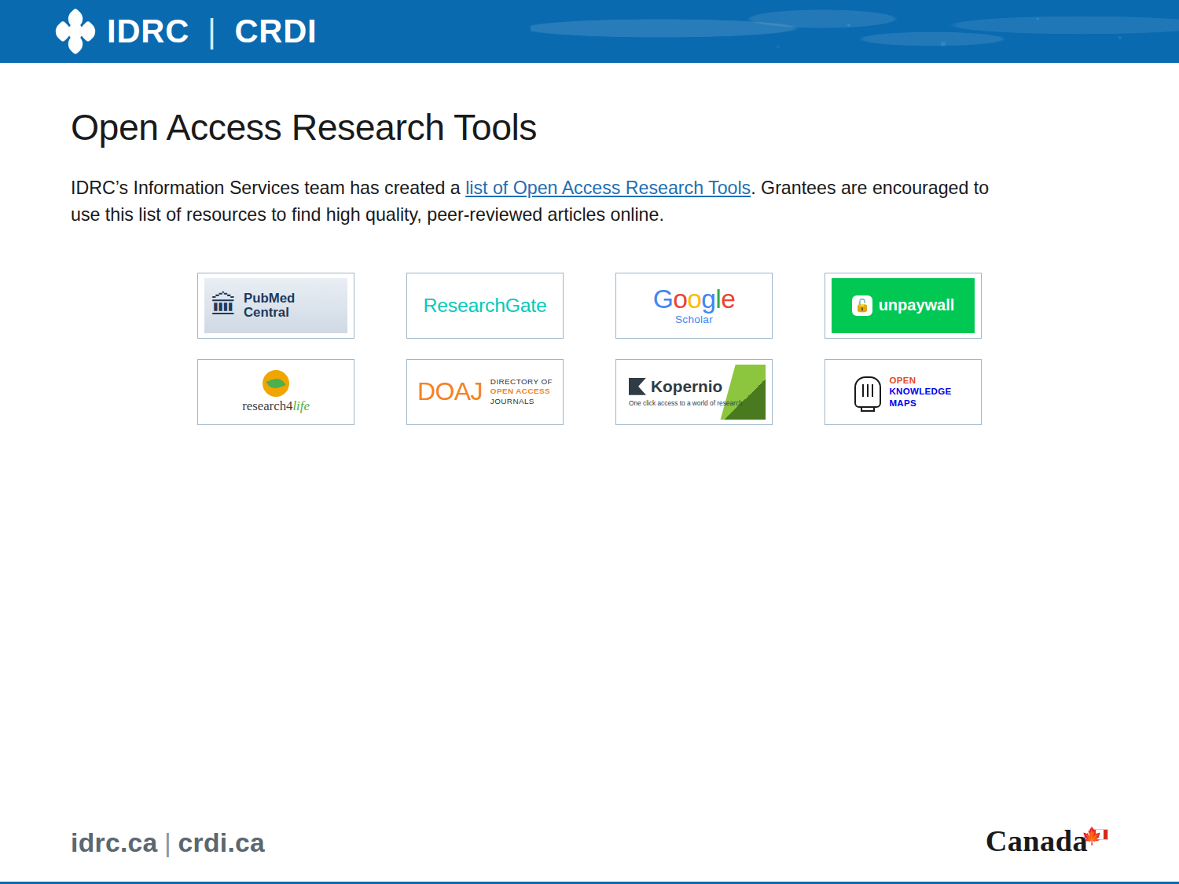IDRC | CRDI
Open Access Research Tools
IDRC’s Information Services team has created a list of Open Access Research Tools. Grantees are encouraged to use this list of resources to find high quality, peer-reviewed articles online.
🏛 PubMed
Central
ResearchGate
Google Scholar
🔓 unpaywall
research4life
DOAJ Directory of Open Access Journals
Kopernio One click access to a world of research
Open
Knowledge
Maps
idrc.ca|crdi.ca
Canada 🍁